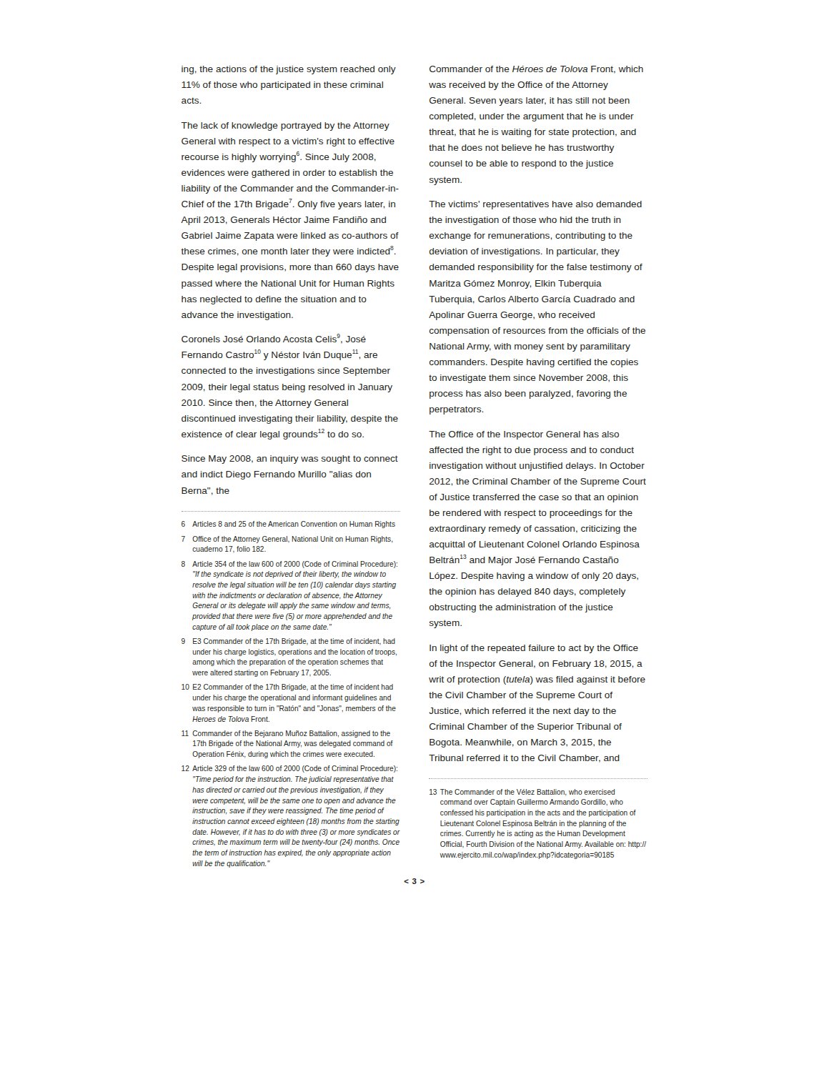ing, the actions of the justice system reached only 11% of those who participated in these criminal acts.
The lack of knowledge portrayed by the Attorney General with respect to a victim's right to effective recourse is highly worrying6. Since July 2008, evidences were gathered in order to establish the liability of the Commander and the Commander-in-Chief of the 17th Brigade7. Only five years later, in April 2013, Generals Héctor Jaime Fandiño and Gabriel Jaime Zapata were linked as co-authors of these crimes, one month later they were indicted8. Despite legal provisions, more than 660 days have passed where the National Unit for Human Rights has neglected to define the situation and to advance the investigation.
Coronels José Orlando Acosta Celis9, José Fernando Castro10 y Néstor Iván Duque11, are connected to the investigations since September 2009, their legal status being resolved in January 2010. Since then, the Attorney General discontinued investigating their liability, despite the existence of clear legal grounds12 to do so.
Since May 2008, an inquiry was sought to connect and indict Diego Fernando Murillo "alias don Berna", the
6 Articles 8 and 25 of the American Convention on Human Rights
7 Office of the Attorney General, National Unit on Human Rights, cuaderno 17, folio 182.
8 Article 354 of the law 600 of 2000 (Code of Criminal Procedure): "If the syndicate is not deprived of their liberty, the window to resolve the legal situation will be ten (10) calendar days starting with the indictments or declaration of absence, the Attorney General or its delegate will apply the same window and terms, provided that there were five (5) or more apprehended and the capture of all took place on the same date."
9 E3 Commander of the 17th Brigade, at the time of incident, had under his charge logistics, operations and the location of troops, among which the preparation of the operation schemes that were altered starting on February 17, 2005.
10 E2 Commander of the 17th Brigade, at the time of incident had under his charge the operational and informant guidelines and was responsible to turn in "Ratón" and "Jonas", members of the Heroes de Tolova Front.
11 Commander of the Bejarano Muñoz Battalion, assigned to the 17th Brigade of the National Army, was delegated command of Operation Fénix, during which the crimes were executed.
12 Article 329 of the law 600 of 2000 (Code of Criminal Procedure): "Time period for the instruction. The judicial representative that has directed or carried out the previous investigation, if they were competent, will be the same one to open and advance the instruction, save if they were reassigned. The time period of instruction cannot exceed eighteen (18) months from the starting date. However, if it has to do with three (3) or more syndicates or crimes, the maximum term will be twenty-four (24) months. Once the term of instruction has expired, the only appropriate action will be the qualification."
Commander of the Héroes de Tolova Front, which was received by the Office of the Attorney General. Seven years later, it has still not been completed, under the argument that he is under threat, that he is waiting for state protection, and that he does not believe he has trustworthy counsel to be able to respond to the justice system.
The victims' representatives have also demanded the investigation of those who hid the truth in exchange for remunerations, contributing to the deviation of investigations. In particular, they demanded responsibility for the false testimony of Maritza Gómez Monroy, Elkin Tuberquia Tuberquia, Carlos Alberto García Cuadrado and Apolinar Guerra George, who received compensation of resources from the officials of the National Army, with money sent by paramilitary commanders. Despite having certified the copies to investigate them since November 2008, this process has also been paralyzed, favoring the perpetrators.
The Office of the Inspector General has also affected the right to due process and to conduct investigation without unjustified delays. In October 2012, the Criminal Chamber of the Supreme Court of Justice transferred the case so that an opinion be rendered with respect to proceedings for the extraordinary remedy of cassation, criticizing the acquittal of Lieutenant Colonel Orlando Espinosa Beltrán13 and Major José Fernando Castaño López. Despite having a window of only 20 days, the opinion has delayed 840 days, completely obstructing the administration of the justice system.
In light of the repeated failure to act by the Office of the Inspector General, on February 18, 2015, a writ of protection (tutela) was filed against it before the Civil Chamber of the Supreme Court of Justice, which referred it the next day to the Criminal Chamber of the Superior Tribunal of Bogota. Meanwhile, on March 3, 2015, the Tribunal referred it to the Civil Chamber, and
13 The Commander of the Vélez Battalion, who exercised command over Captain Guillermo Armando Gordillo, who confessed his participation in the acts and the participation of Lieutenant Colonel Espinosa Beltrán in the planning of the crimes. Currently he is acting as the Human Development Official, Fourth Division of the National Army. Available on: http://www.ejercito.mil.co/wap/index.php?idcategoria=90185
< 3 >